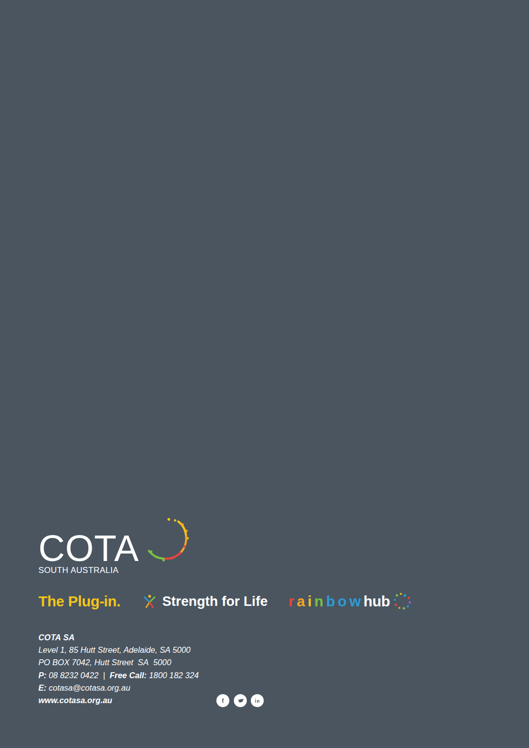COTA SOUTH AUSTRALIA
The Plug-in.
Strength for Life
rainbow hub
COTA SA
Level 1, 85 Hutt Street, Adelaide, SA 5000
PO BOX 7042, Hutt Street SA 5000
P: 08 8232 0422 | Free Call: 1800 182 324
E: cotasa@cotasa.org.au
www.cotasa.org.au